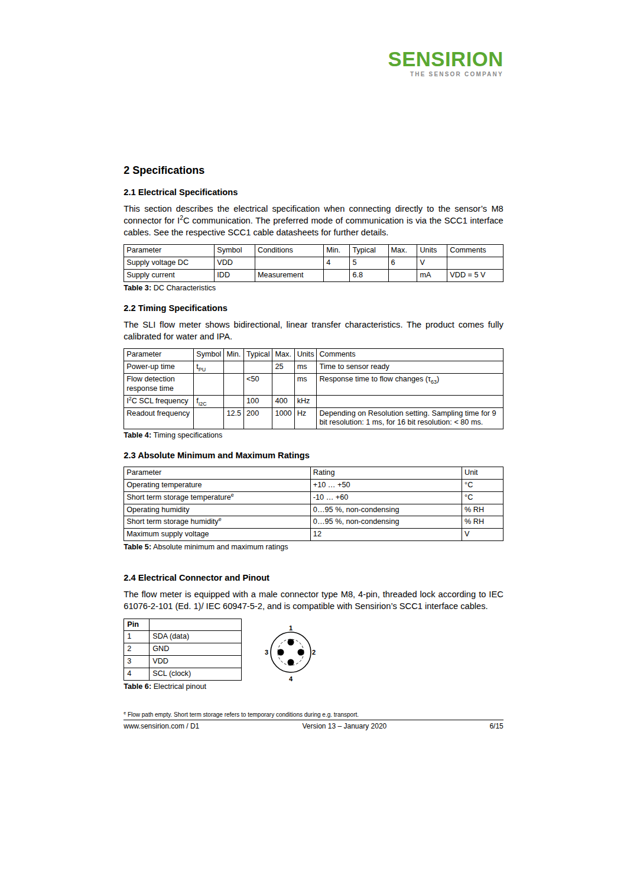SENSIRION
THE SENSOR COMPANY
2 Specifications
2.1 Electrical Specifications
This section describes the electrical specification when connecting directly to the sensor’s M8 connector for I2C communication. The preferred mode of communication is via the SCC1 interface cables. See the respective SCC1 cable datasheets for further details.
| Parameter | Symbol | Conditions | Min. | Typical | Max. | Units | Comments |
| --- | --- | --- | --- | --- | --- | --- | --- |
| Supply voltage DC | VDD | | 4 | 5 | 6 | V | |
| Supply current | IDD | Measurement | | 6.8 | | mA | VDD = 5 V |
Table 3: DC Characteristics
2.2 Timing Specifications
The SLI flow meter shows bidirectional, linear transfer characteristics. The product comes fully calibrated for water and IPA.
| Parameter | Symbol | Min. | Typical | Max. | Units | Comments |
| --- | --- | --- | --- | --- | --- | --- |
| Power-up time | t PU | | | 25 | ms | Time to sensor ready |
| Flow detection response time | | | <50 | | ms | Response time to flow changes (τ 63 ) |
| I 2 C SCL frequency | f I2C | | 100 | 400 | kHz | |
| Readout frequency | | 12.5 | 200 | 1000 | Hz | Depending on Resolution setting. Sampling time for 9 bit resolution: 1 ms, for 16 bit resolution: < 80 ms. |
Table 4: Timing specifications
2.3 Absolute Minimum and Maximum Ratings
| Parameter | Rating | Unit |
| --- | --- | --- |
| Operating temperature | +10 … +50 | °C |
| Short term storage temperature e | -10 … +60 | °C |
| Operating humidity | 0…95 %, non-condensing | % RH |
| Short term storage humidity e | 0…95 %, non-condensing | % RH |
| Maximum supply voltage | 12 | V |
Table 5: Absolute minimum and maximum ratings
2.4 Electrical Connector and Pinout
The flow meter is equipped with a male connector type M8, 4-pin, threaded lock according to IEC 61076-2-101 (Ed. 1)/ IEC 60947-5-2, and is compatible with Sensirion’s SCC1 interface cables.
| Pin | |
| --- | --- |
| 1 | SDA (data) |
| 2 | GND |
| 3 | VDD |
| 4 | SCL (clock) |
Table 6: Electrical pinout
1 2 4 3
e Flow path empty. Short term storage refers to temporary conditions during e.g. transport.
www.sensirion.com / D1 Version 13 – January 2020 6/15